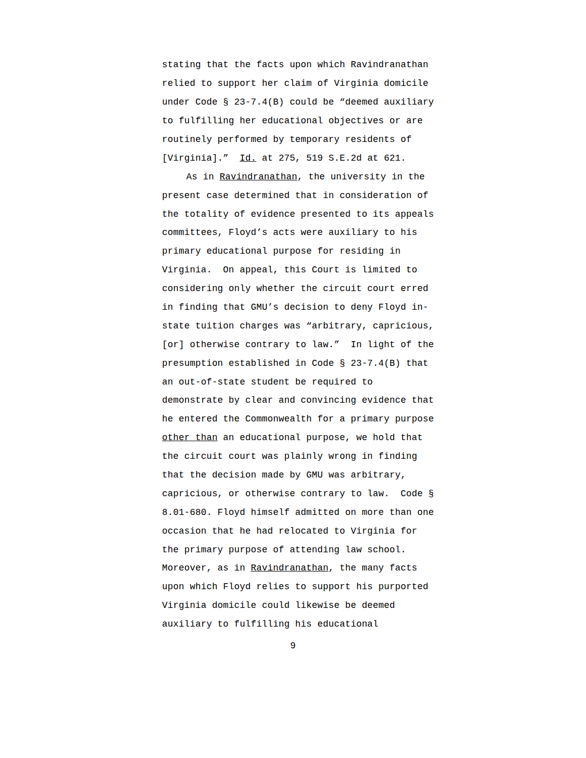stating that the facts upon which Ravindranathan relied to support her claim of Virginia domicile under Code § 23-7.4(B) could be “deemed auxiliary to fulfilling her educational objectives or are routinely performed by temporary residents of [Virginia].” Id. at 275, 519 S.E.2d at 621.
As in Ravindranathan, the university in the present case determined that in consideration of the totality of evidence presented to its appeals committees, Floyd’s acts were auxiliary to his primary educational purpose for residing in Virginia. On appeal, this Court is limited to considering only whether the circuit court erred in finding that GMU’s decision to deny Floyd in-state tuition charges was “arbitrary, capricious, [or] otherwise contrary to law.” In light of the presumption established in Code § 23-7.4(B) that an out-of-state student be required to demonstrate by clear and convincing evidence that he entered the Commonwealth for a primary purpose other than an educational purpose, we hold that the circuit court was plainly wrong in finding that the decision made by GMU was arbitrary, capricious, or otherwise contrary to law. Code § 8.01-680. Floyd himself admitted on more than one occasion that he had relocated to Virginia for the primary purpose of attending law school. Moreover, as in Ravindranathan, the many facts upon which Floyd relies to support his purported Virginia domicile could likewise be deemed auxiliary to fulfilling his educational
9